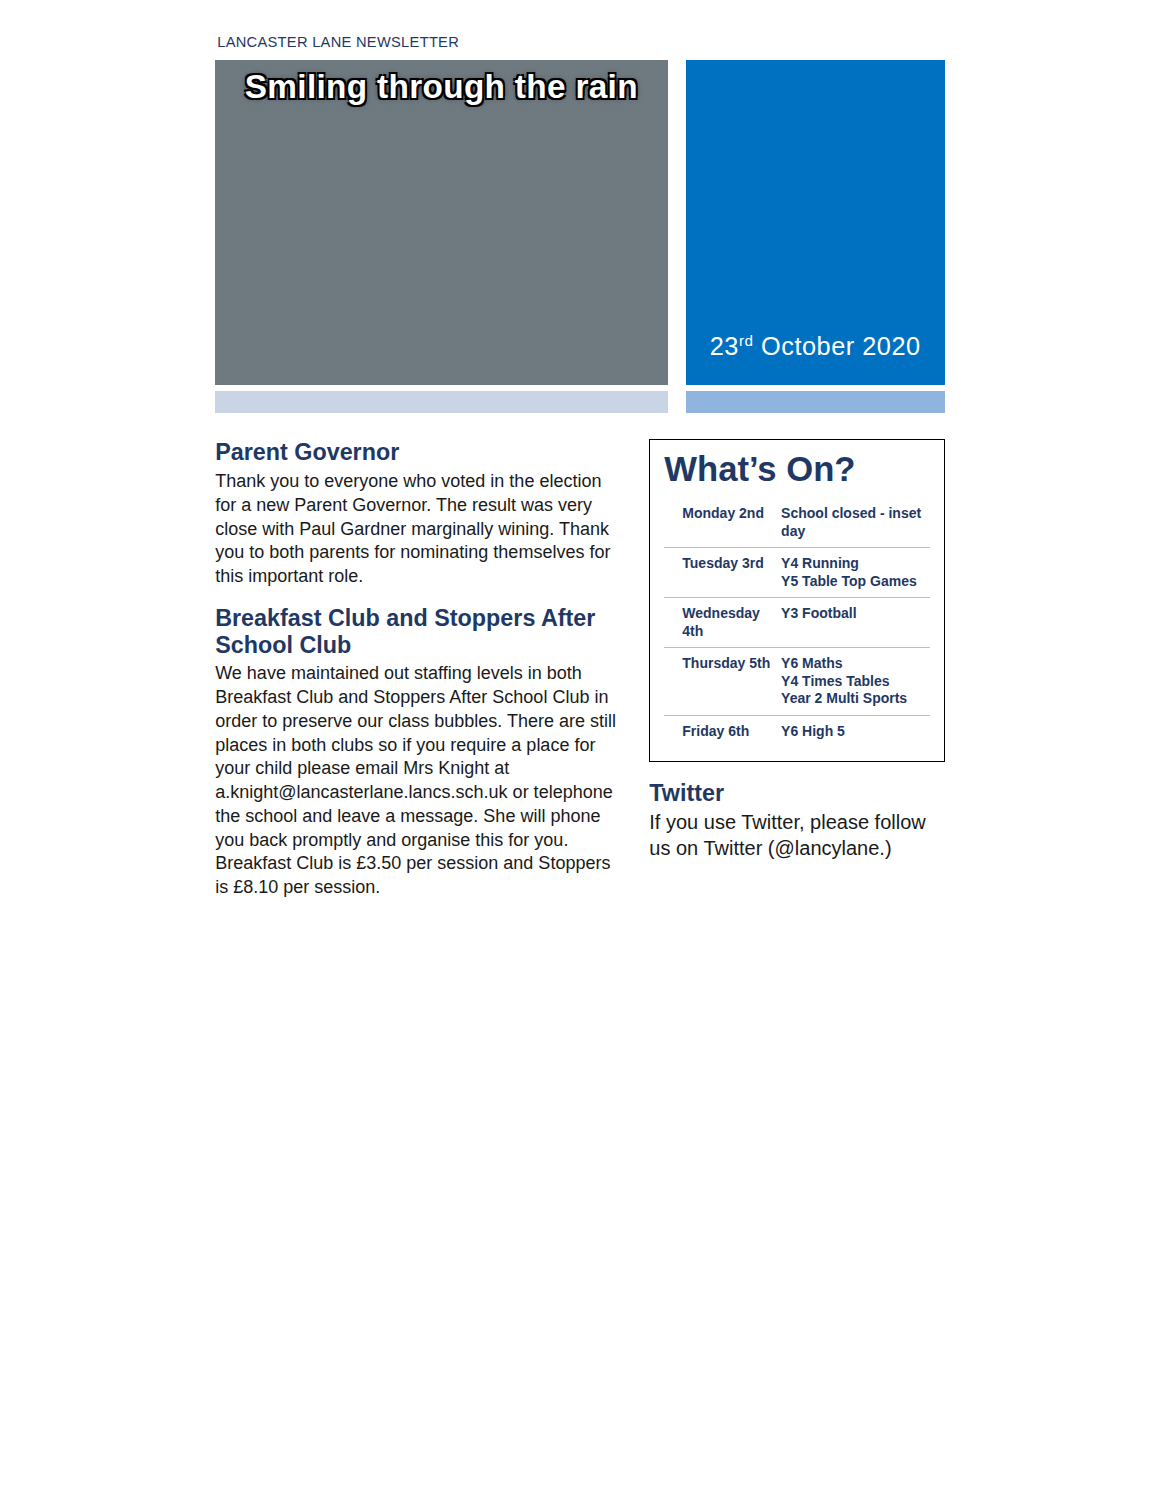LANCASTER LANE NEWSLETTER
Smiling through the rain
23rd October 2020
Parent Governor
Thank you to everyone who voted in the election for a new Parent Governor. The result was very close with Paul Gardner marginally wining. Thank you to both parents for nominating themselves for this important role.
Breakfast Club and Stoppers After School Club
We have maintained out staffing levels in both Breakfast Club and Stoppers After School Club in order to preserve our class bubbles. There are still places in both clubs so if you require a place for your child please email Mrs Knight at a.knight@lancasterlane.lancs.sch.uk or telephone the school and leave a message. She will phone you back promptly and organise this for you. Breakfast Club is £3.50 per session and Stoppers is £8.10 per session.
What’s On?
| Monday 2nd | School closed - inset day |
| Tuesday 3rd | Y4 Running Y5 Table Top Games |
| Wednesday 4th | Y3 Football |
| Thursday 5th | Y6 Maths Y4 Times Tables Year 2 Multi Sports |
| Friday 6th | Y6 High 5 |
Twitter
If you use Twitter, please follow us on Twitter (@lancylane.)